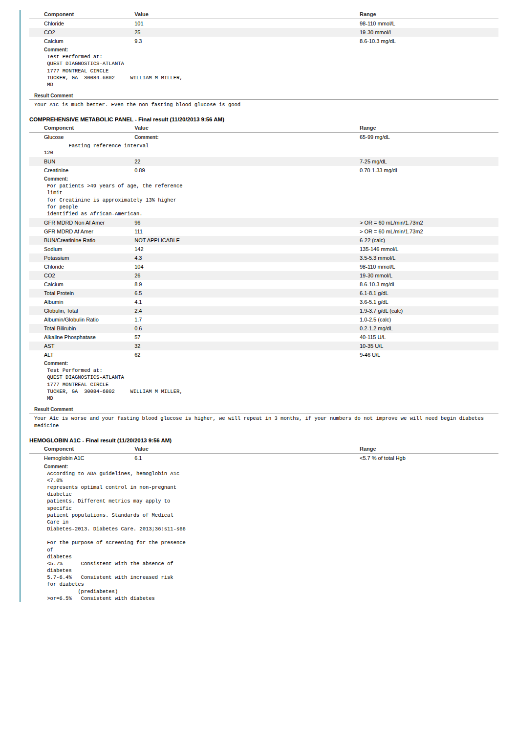| Component | Value | Range |
| --- | --- | --- |
| Chloride | 101 | 98-110 mmol/L |
| CO2 | 25 | 19-30 mmol/L |
| Calcium | 9.3 | 8.6-10.3 mg/dL |
Comment: Test Performed at: QUEST DIAGNOSTICS-ATLANTA 1777 MONTREAL CIRCLE TUCKER, GA 30084-6802 WILLIAM M MILLER, MD
Result Comment
Your A1c is much better. Even the non fasting blood glucose is good
COMPREHENSIVE METABOLIC PANEL - Final result (11/20/2013 9:56 AM)
| Component | Value | Range |
| --- | --- | --- |
| Glucose | Comment: | 65-99 mg/dL |
Fasting reference interval 120
| BUN | 22 | 7-25 mg/dL |
| Creatinine | 0.89 | 0.70-1.33 mg/dL |
Comment: For patients >49 years of age, the reference limit for Creatinine is approximately 13% higher for people identified as African-American.
| GFR MDRD Non Af Amer | 96 | > OR = 60 mL/min/1.73m2 |
| GFR MDRD Af Amer | 111 | > OR = 60 mL/min/1.73m2 |
| BUN/Creatinine Ratio | NOT APPLICABLE | 6-22 (calc) |
| Sodium | 142 | 135-146 mmol/L |
| Potassium | 4.3 | 3.5-5.3 mmol/L |
| Chloride | 104 | 98-110 mmol/L |
| CO2 | 26 | 19-30 mmol/L |
| Calcium | 8.9 | 8.6-10.3 mg/dL |
| Total Protein | 6.5 | 6.1-8.1 g/dL |
| Albumin | 4.1 | 3.6-5.1 g/dL |
| Globulin, Total | 2.4 | 1.9-3.7 g/dL (calc) |
| Albumin/Globulin Ratio | 1.7 | 1.0-2.5 (calc) |
| Total Bilirubin | 0.6 | 0.2-1.2 mg/dL |
| Alkaline Phosphatase | 57 | 40-115 U/L |
| AST | 32 | 10-35 U/L |
| ALT | 62 | 9-46 U/L |
Comment: Test Performed at: QUEST DIAGNOSTICS-ATLANTA 1777 MONTREAL CIRCLE TUCKER, GA 30084-6802 WILLIAM M MILLER, MD
Result Comment
Your A1c is worse and your fasting blood glucose is higher, we will repeat in 3 months, if your numbers do not improve we will need begin diabetes medicine
HEMOGLOBIN A1C - Final result (11/20/2013 9:56 AM)
| Component | Value | Range |
| --- | --- | --- |
| Hemoglobin A1C | 6.1 | <5.7 % of total Hgb |
Comment: According to ADA guidelines, hemoglobin A1c <7.0% represents optimal control in non-pregnant diabetic patients. Different metrics may apply to specific patient populations. Standards of Medical Care in Diabetes-2013. Diabetes Care. 2013;36:s11-s66 For the purpose of screening for the presence of diabetes <5.7% Consistent with the absence of diabetes 5.7-6.4% Consistent with increased risk for diabetes (prediabetes) >or=6.5% Consistent with diabetes